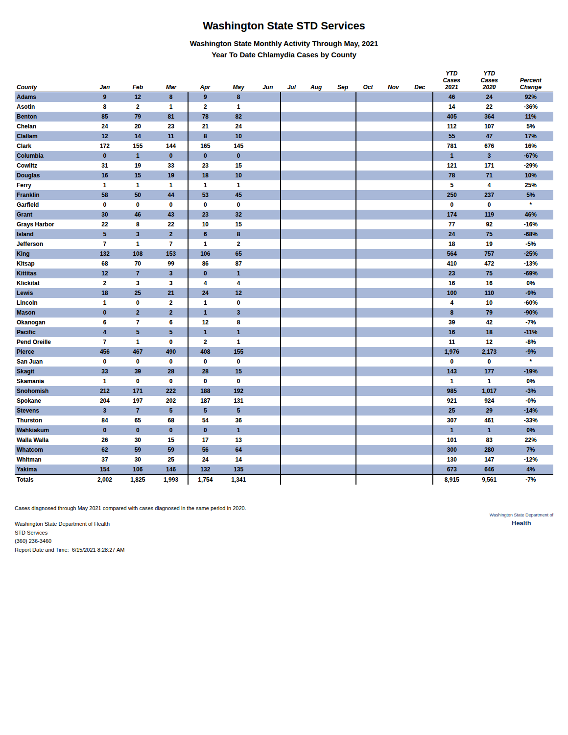Washington State STD Services
Washington State Monthly Activity Through May, 2021
Year To Date Chlamydia Cases by County
| County | Jan | Feb | Mar | Apr | May | Jun | Jul | Aug | Sep | Oct | Nov | Dec | YTD Cases 2021 | YTD Cases 2020 | Percent Change |
| --- | --- | --- | --- | --- | --- | --- | --- | --- | --- | --- | --- | --- | --- | --- | --- |
| Adams | 9 | 12 | 8 | 9 | 8 | | | | | | | | 46 | 24 | 92% |
| Asotin | 8 | 2 | 1 | 2 | 1 | | | | | | | | 14 | 22 | -36% |
| Benton | 85 | 79 | 81 | 78 | 82 | | | | | | | | 405 | 364 | 11% |
| Chelan | 24 | 20 | 23 | 21 | 24 | | | | | | | | 112 | 107 | 5% |
| Clallam | 12 | 14 | 11 | 8 | 10 | | | | | | | | 55 | 47 | 17% |
| Clark | 172 | 155 | 144 | 165 | 145 | | | | | | | | 781 | 676 | 16% |
| Columbia | 0 | 1 | 0 | 0 | 0 | | | | | | | | 1 | 3 | -67% |
| Cowlitz | 31 | 19 | 33 | 23 | 15 | | | | | | | | 121 | 171 | -29% |
| Douglas | 16 | 15 | 19 | 18 | 10 | | | | | | | | 78 | 71 | 10% |
| Ferry | 1 | 1 | 1 | 1 | 1 | | | | | | | | 5 | 4 | 25% |
| Franklin | 58 | 50 | 44 | 53 | 45 | | | | | | | | 250 | 237 | 5% |
| Garfield | 0 | 0 | 0 | 0 | 0 | | | | | | | | 0 | 0 | * |
| Grant | 30 | 46 | 43 | 23 | 32 | | | | | | | | 174 | 119 | 46% |
| Grays Harbor | 22 | 8 | 22 | 10 | 15 | | | | | | | | 77 | 92 | -16% |
| Island | 5 | 3 | 2 | 6 | 8 | | | | | | | | 24 | 75 | -68% |
| Jefferson | 7 | 1 | 7 | 1 | 2 | | | | | | | | 18 | 19 | -5% |
| King | 132 | 108 | 153 | 106 | 65 | | | | | | | | 564 | 757 | -25% |
| Kitsap | 68 | 70 | 99 | 86 | 87 | | | | | | | | 410 | 472 | -13% |
| Kittitas | 12 | 7 | 3 | 0 | 1 | | | | | | | | 23 | 75 | -69% |
| Klickitat | 2 | 3 | 3 | 4 | 4 | | | | | | | | 16 | 16 | 0% |
| Lewis | 18 | 25 | 21 | 24 | 12 | | | | | | | | 100 | 110 | -9% |
| Lincoln | 1 | 0 | 2 | 1 | 0 | | | | | | | | 4 | 10 | -60% |
| Mason | 0 | 2 | 2 | 1 | 3 | | | | | | | | 8 | 79 | -90% |
| Okanogan | 6 | 7 | 6 | 12 | 8 | | | | | | | | 39 | 42 | -7% |
| Pacific | 4 | 5 | 5 | 1 | 1 | | | | | | | | 16 | 18 | -11% |
| Pend Oreille | 7 | 1 | 0 | 2 | 1 | | | | | | | | 11 | 12 | -8% |
| Pierce | 456 | 467 | 490 | 408 | 155 | | | | | | | | 1,976 | 2,173 | -9% |
| San Juan | 0 | 0 | 0 | 0 | 0 | | | | | | | | 0 | 0 | * |
| Skagit | 33 | 39 | 28 | 28 | 15 | | | | | | | | 143 | 177 | -19% |
| Skamania | 1 | 0 | 0 | 0 | 0 | | | | | | | | 1 | 1 | 0% |
| Snohomish | 212 | 171 | 222 | 188 | 192 | | | | | | | | 985 | 1,017 | -3% |
| Spokane | 204 | 197 | 202 | 187 | 131 | | | | | | | | 921 | 924 | -0% |
| Stevens | 3 | 7 | 5 | 5 | 5 | | | | | | | | 25 | 29 | -14% |
| Thurston | 84 | 65 | 68 | 54 | 36 | | | | | | | | 307 | 461 | -33% |
| Wahkiakum | 0 | 0 | 0 | 0 | 1 | | | | | | | | 1 | 1 | 0% |
| Walla Walla | 26 | 30 | 15 | 17 | 13 | | | | | | | | 101 | 83 | 22% |
| Whatcom | 62 | 59 | 59 | 56 | 64 | | | | | | | | 300 | 280 | 7% |
| Whitman | 37 | 30 | 25 | 24 | 14 | | | | | | | | 130 | 147 | -12% |
| Yakima | 154 | 106 | 146 | 132 | 135 | | | | | | | | 673 | 646 | 4% |
| Totals | 2,002 | 1,825 | 1,993 | 1,754 | 1,341 | | | | | | | | 8,915 | 9,561 | -7% |
Cases diagnosed through May 2021 compared with cases diagnosed in the same period in 2020.
Washington State Department of Health
STD Services
(360) 236-3460
Washington State Department of
Health
Report Date and Time: 6/15/2021 8:28:27 AM